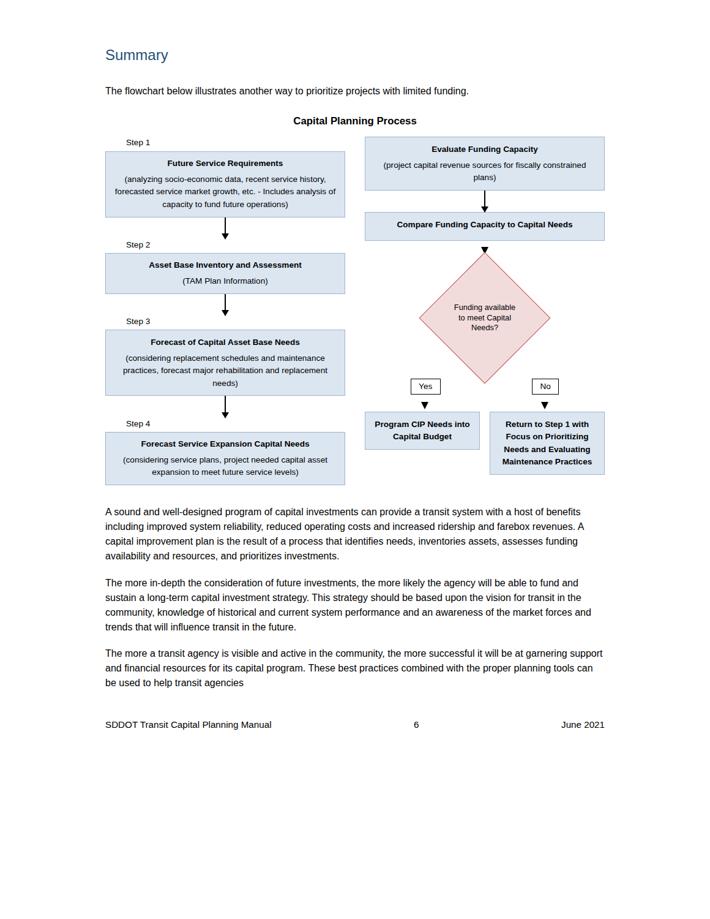Summary
The flowchart below illustrates another way to prioritize projects with limited funding.
Capital Planning Process
Step 1
Future Service Requirements (analyzing socio-economic data, recent service history, forecasted service market growth, etc. - Includes analysis of capacity to fund future operations)
Step 2
Asset Base Inventory and Assessment (TAM Plan Information)
Step 3
Forecast of Capital Asset Base Needs (considering replacement schedules and maintenance practices, forecast major rehabilitation and replacement needs)
Step 4
Forecast Service Expansion Capital Needs (considering service plans, project needed capital asset expansion to meet future service levels)
Evaluate Funding Capacity (project capital revenue sources for fiscally constrained plans)
Compare Funding Capacity to Capital Needs
Funding available to meet Capital Needs?
Yes
No
Program CIP Needs into Capital Budget
Return to Step 1 with Focus on Prioritizing Needs and Evaluating Maintenance Practices
A sound and well-designed program of capital investments can provide a transit system with a host of benefits including improved system reliability, reduced operating costs and increased ridership and farebox revenues. A capital improvement plan is the result of a process that identifies needs, inventories assets, assesses funding availability and resources, and prioritizes investments.
The more in-depth the consideration of future investments, the more likely the agency will be able to fund and sustain a long-term capital investment strategy. This strategy should be based upon the vision for transit in the community, knowledge of historical and current system performance and an awareness of the market forces and trends that will influence transit in the future.
The more a transit agency is visible and active in the community, the more successful it will be at garnering support and financial resources for its capital program. These best practices combined with the proper planning tools can be used to help transit agencies
SDDOT Transit Capital Planning Manual 6 June 2021